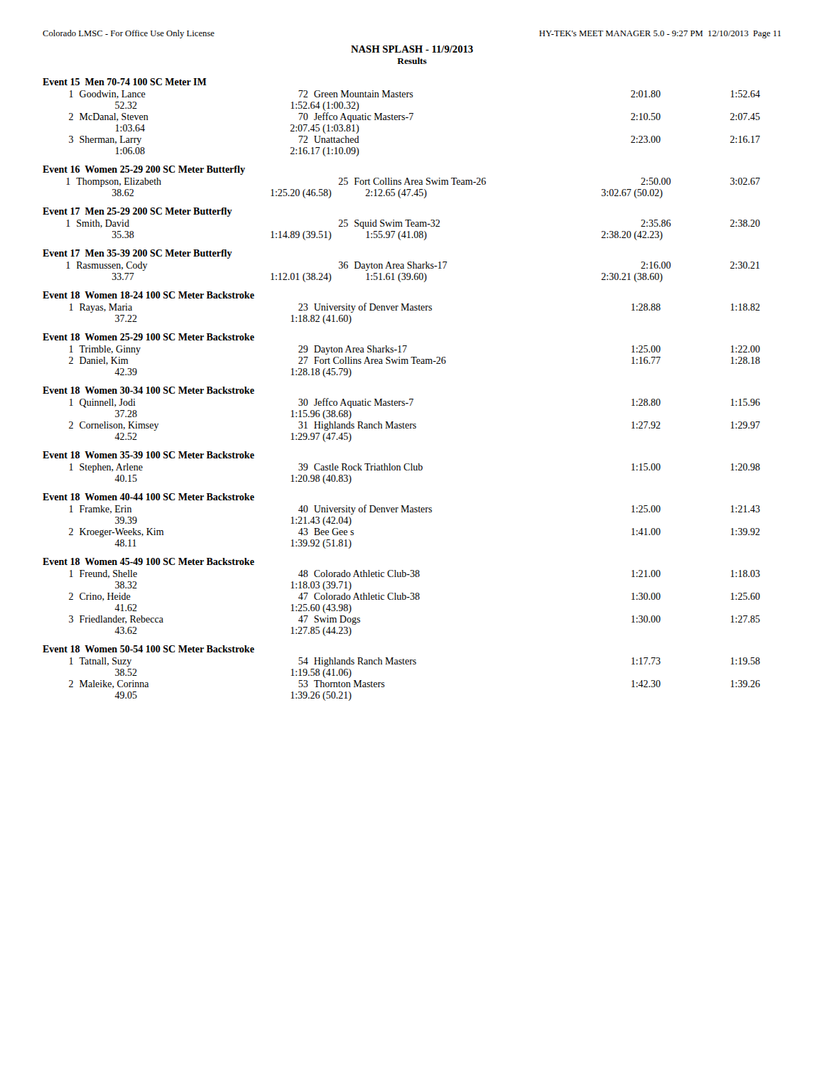Colorado LMSC - For Office Use Only License
HY-TEK's MEET MANAGER 5.0 - 9:27 PM 12/10/2013 Page 11
NASH SPLASH - 11/9/2013
Results
Event 15 Men 70-74 100 SC Meter IM
| 1 | Goodwin, Lance | 72 | Green Mountain Masters | 2:01.80 | 1:52.64 |
| | 52.32 | 1:52.64 (1:00.32) |
| 2 | McDanal, Steven | 70 | Jeffco Aquatic Masters-7 | 2:10.50 | 2:07.45 |
| | 1:03.64 | 2:07.45 (1:03.81) |
| 3 | Sherman, Larry | 72 | Unattached | 2:23.00 | 2:16.17 |
| | 1:06.08 | 2:16.17 (1:10.09) |
Event 16 Women 25-29 200 SC Meter Butterfly
| 1 | Thompson, Elizabeth | 25 | Fort Collins Area Swim Team-26 | 2:50.00 | 3:02.67 |
| | 38.62 | 1:25.20 (46.58) | 2:12.65 (47.45) | 3:02.67 (50.02) |
Event 17 Men 25-29 200 SC Meter Butterfly
| 1 | Smith, David | 25 | Squid Swim Team-32 | 2:35.86 | 2:38.20 |
| | 35.38 | 1:14.89 (39.51) | 1:55.97 (41.08) | 2:38.20 (42.23) |
Event 17 Men 35-39 200 SC Meter Butterfly
| 1 | Rasmussen, Cody | 36 | Dayton Area Sharks-17 | 2:16.00 | 2:30.21 |
| | 33.77 | 1:12.01 (38.24) | 1:51.61 (39.60) | 2:30.21 (38.60) |
Event 18 Women 18-24 100 SC Meter Backstroke
| 1 | Rayas, Maria | 23 | University of Denver Masters | 1:28.88 | 1:18.82 |
| | 37.22 | 1:18.82 (41.60) |
Event 18 Women 25-29 100 SC Meter Backstroke
| 1 | Trimble, Ginny | 29 | Dayton Area Sharks-17 | 1:25.00 | 1:22.00 |
| 2 | Daniel, Kim | 27 | Fort Collins Area Swim Team-26 | 1:16.77 | 1:28.18 |
| | 42.39 | 1:28.18 (45.79) |
Event 18 Women 30-34 100 SC Meter Backstroke
| 1 | Quinnell, Jodi | 30 | Jeffco Aquatic Masters-7 | 1:28.80 | 1:15.96 |
| | 37.28 | 1:15.96 (38.68) |
| 2 | Cornelison, Kimsey | 31 | Highlands Ranch Masters | 1:27.92 | 1:29.97 |
| | 42.52 | 1:29.97 (47.45) |
Event 18 Women 35-39 100 SC Meter Backstroke
| 1 | Stephen, Arlene | 39 | Castle Rock Triathlon Club | 1:15.00 | 1:20.98 |
| | 40.15 | 1:20.98 (40.83) |
Event 18 Women 40-44 100 SC Meter Backstroke
| 1 | Framke, Erin | 40 | University of Denver Masters | 1:25.00 | 1:21.43 |
| | 39.39 | 1:21.43 (42.04) |
| 2 | Kroeger-Weeks, Kim | 43 | Bee Gee s | 1:41.00 | 1:39.92 |
| | 48.11 | 1:39.92 (51.81) |
Event 18 Women 45-49 100 SC Meter Backstroke
| 1 | Freund, Shelle | 48 | Colorado Athletic Club-38 | 1:21.00 | 1:18.03 |
| | 38.32 | 1:18.03 (39.71) |
| 2 | Crino, Heide | 47 | Colorado Athletic Club-38 | 1:30.00 | 1:25.60 |
| | 41.62 | 1:25.60 (43.98) |
| 3 | Friedlander, Rebecca | 47 | Swim Dogs | 1:30.00 | 1:27.85 |
| | 43.62 | 1:27.85 (44.23) |
Event 18 Women 50-54 100 SC Meter Backstroke
| 1 | Tatnall, Suzy | 54 | Highlands Ranch Masters | 1:17.73 | 1:19.58 |
| | 38.52 | 1:19.58 (41.06) |
| 2 | Maleike, Corinna | 53 | Thornton Masters | 1:42.30 | 1:39.26 |
| | 49.05 | 1:39.26 (50.21) |